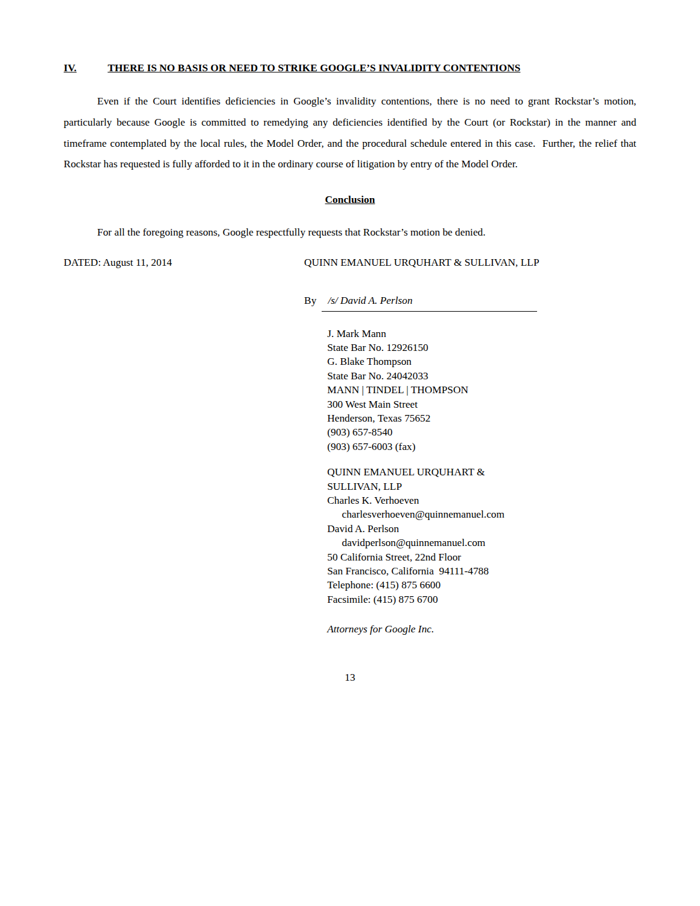| IV. | THERE IS NO BASIS OR NEED TO STRIKE GOOGLE’S INVALIDITY CONTENTIONS |
Even if the Court identifies deficiencies in Google’s invalidity contentions, there is no need to grant Rockstar’s motion, particularly because Google is committed to remedying any deficiencies identified by the Court (or Rockstar) in the manner and timeframe contemplated by the local rules, the Model Order, and the procedural schedule entered in this case. Further, the relief that Rockstar has requested is fully afforded to it in the ordinary course of litigation by entry of the Model Order.
Conclusion
For all the foregoing reasons, Google respectfully requests that Rockstar’s motion be denied.
| DATED: August 11, 2014 | QUINN EMANUEL URQUHART & SULLIVAN, LLP |
| | By /s/ David A. Perlson J. Mark Mann State Bar No. 12926150 G. Blake Thompson State Bar No. 24042033 MANN / TINDEL / THOMPSON 300 West Main Street Henderson, Texas 75652 (903) 657-8540 (903) 657-6003 (fax) QUINN EMANUEL URQUHART & SULLIVAN, LLP Charles K. Verhoeven charlesverhoeven@quinnemanuel.com David A. Perlson davidperlson@quinnemanuel.com 50 California Street, 22nd Floor San Francisco, California 94111-4788 Telephone: (415) 875 6600 Facsimile: (415) 875 6700 Attorneys for Google Inc. |
13